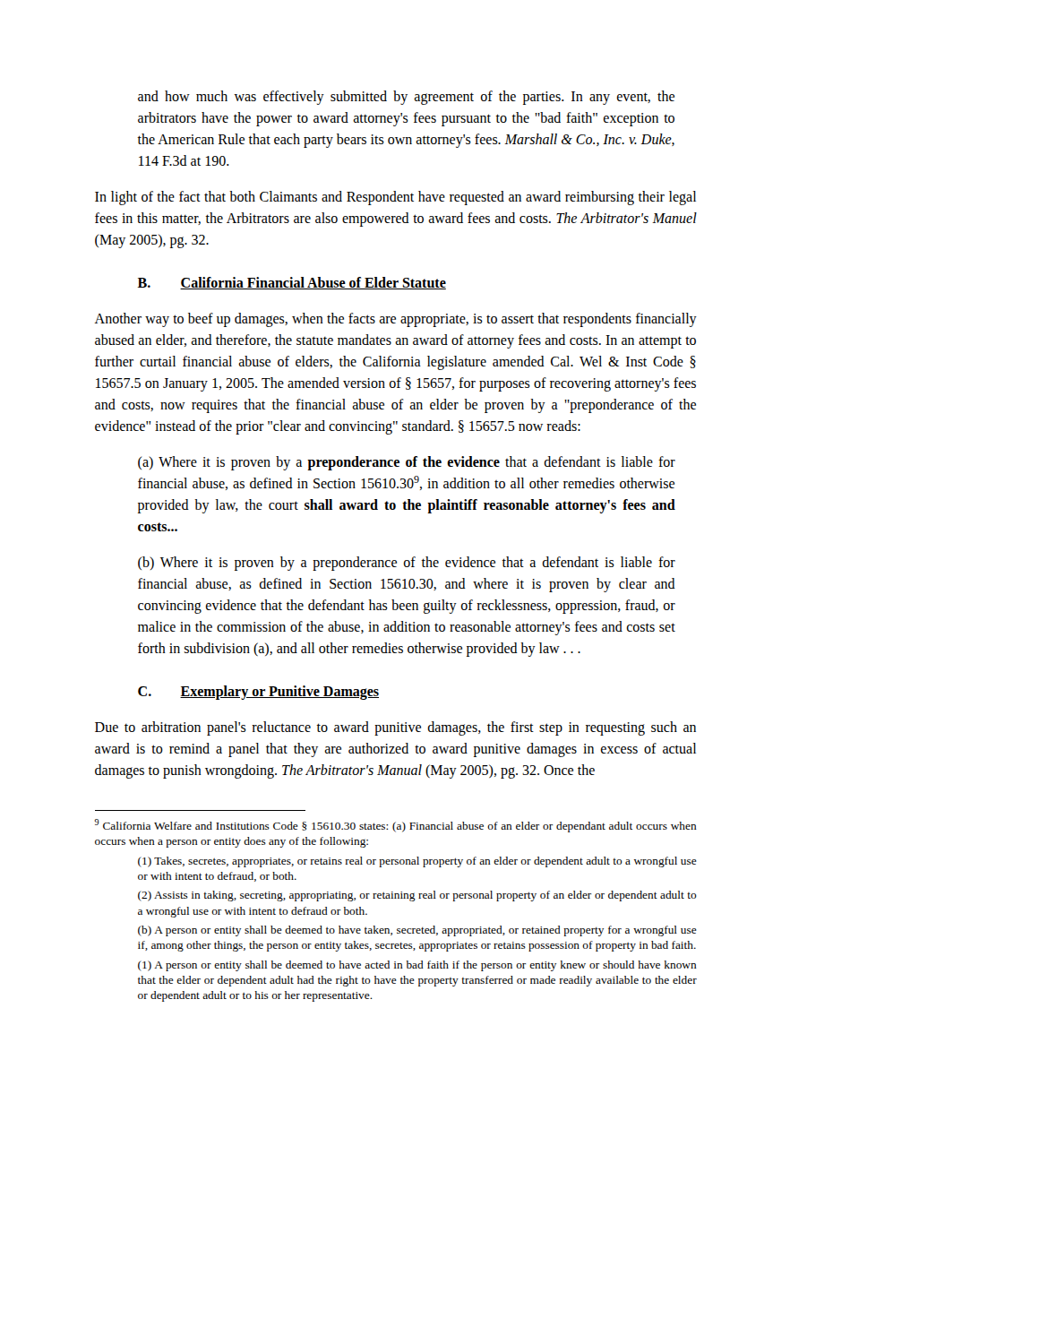and how much was effectively submitted by agreement of the parties. In any event, the arbitrators have the power to award attorney's fees pursuant to the "bad faith" exception to the American Rule that each party bears its own attorney's fees. Marshall & Co., Inc. v. Duke, 114 F.3d at 190.
In light of the fact that both Claimants and Respondent have requested an award reimbursing their legal fees in this matter, the Arbitrators are also empowered to award fees and costs. The Arbitrator's Manuel (May 2005), pg. 32.
B. California Financial Abuse of Elder Statute
Another way to beef up damages, when the facts are appropriate, is to assert that respondents financially abused an elder, and therefore, the statute mandates an award of attorney fees and costs. In an attempt to further curtail financial abuse of elders, the California legislature amended Cal. Wel & Inst Code § 15657.5 on January 1, 2005. The amended version of § 15657, for purposes of recovering attorney's fees and costs, now requires that the financial abuse of an elder be proven by a "preponderance of the evidence" instead of the prior "clear and convincing" standard. § 15657.5 now reads:
(a) Where it is proven by a preponderance of the evidence that a defendant is liable for financial abuse, as defined in Section 15610.309, in addition to all other remedies otherwise provided by law, the court shall award to the plaintiff reasonable attorney's fees and costs...
(b) Where it is proven by a preponderance of the evidence that a defendant is liable for financial abuse, as defined in Section 15610.30, and where it is proven by clear and convincing evidence that the defendant has been guilty of recklessness, oppression, fraud, or malice in the commission of the abuse, in addition to reasonable attorney's fees and costs set forth in subdivision (a), and all other remedies otherwise provided by law . . .
C. Exemplary or Punitive Damages
Due to arbitration panel's reluctance to award punitive damages, the first step in requesting such an award is to remind a panel that they are authorized to award punitive damages in excess of actual damages to punish wrongdoing. The Arbitrator's Manual (May 2005), pg. 32. Once the
9 California Welfare and Institutions Code § 15610.30 states: (a) Financial abuse of an elder or dependant adult occurs when occurs when a person or entity does any of the following:
(1) Takes, secretes, appropriates, or retains real or personal property of an elder or dependent adult to a wrongful use or with intent to defraud, or both.
(2) Assists in taking, secreting, appropriating, or retaining real or personal property of an elder or dependent adult to a wrongful use or with intent to defraud or both.
(b) A person or entity shall be deemed to have taken, secreted, appropriated, or retained property for a wrongful use if, among other things, the person or entity takes, secretes, appropriates or retains possession of property in bad faith.
(1) A person or entity shall be deemed to have acted in bad faith if the person or entity knew or should have known that the elder or dependent adult had the right to have the property transferred or made readily available to the elder or dependent adult or to his or her representative.